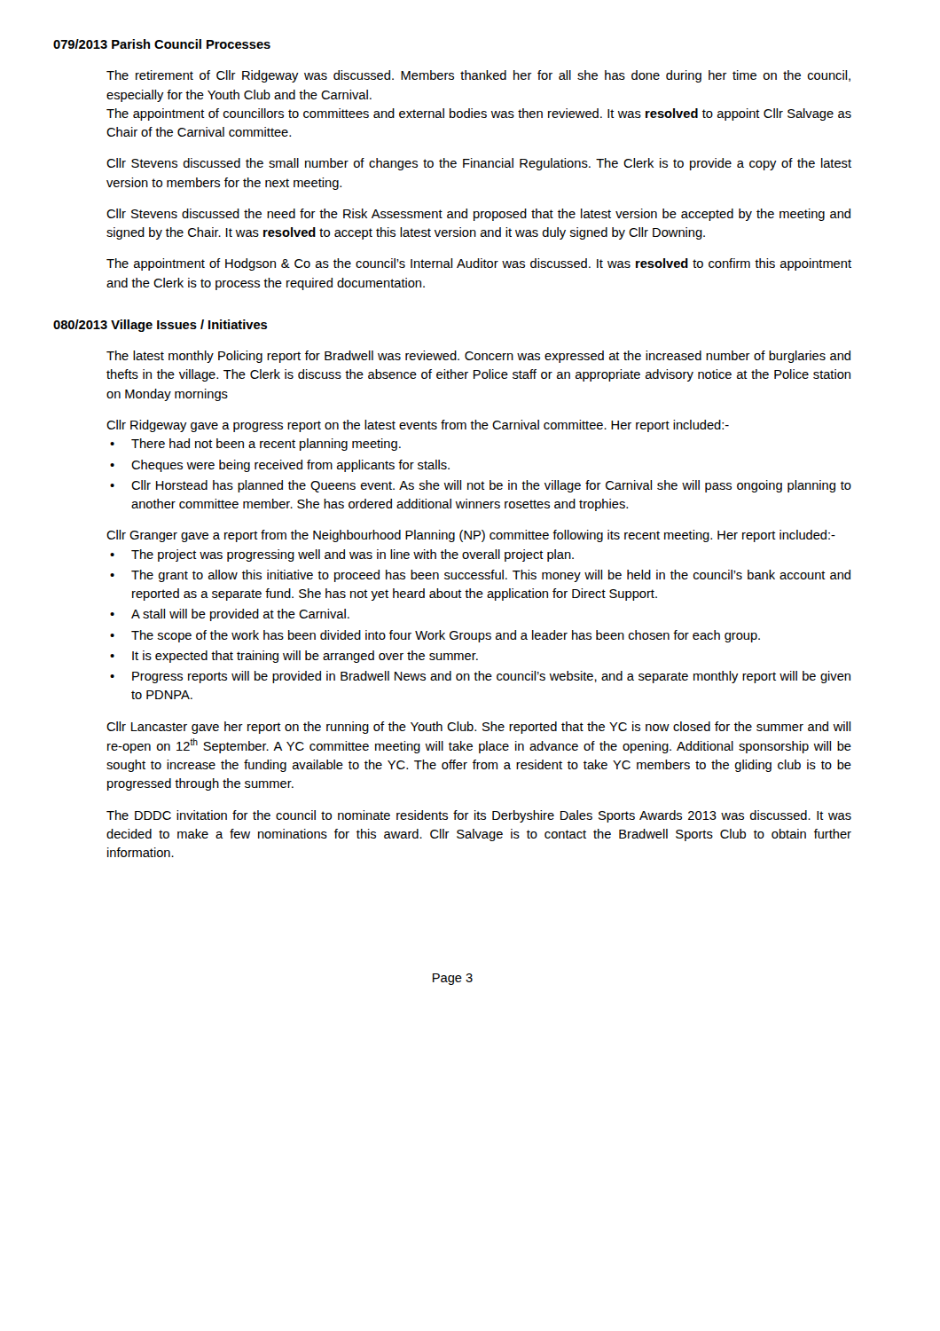079/2013 Parish Council Processes
The retirement of Cllr Ridgeway was discussed. Members thanked her for all she has done during her time on the council, especially for the Youth Club and the Carnival.
The appointment of councillors to committees and external bodies was then reviewed. It was resolved to appoint Cllr Salvage as Chair of the Carnival committee.
Cllr Stevens discussed the small number of changes to the Financial Regulations. The Clerk is to provide a copy of the latest version to members for the next meeting.
Cllr Stevens discussed the need for the Risk Assessment and proposed that the latest version be accepted by the meeting and signed by the Chair. It was resolved to accept this latest version and it was duly signed by Cllr Downing.
The appointment of Hodgson & Co as the council’s Internal Auditor was discussed. It was resolved to confirm this appointment and the Clerk is to process the required documentation.
080/2013 Village Issues / Initiatives
The latest monthly Policing report for Bradwell was reviewed. Concern was expressed at the increased number of burglaries and thefts in the village. The Clerk is discuss the absence of either Police staff or an appropriate advisory notice at the Police station on Monday mornings
Cllr Ridgeway gave a progress report on the latest events from the Carnival committee. Her report included:-
There had not been a recent planning meeting.
Cheques were being received from applicants for stalls.
Cllr Horstead has planned the Queens event. As she will not be in the village for Carnival she will pass ongoing planning to another committee member. She has ordered additional winners rosettes and trophies.
Cllr Granger gave a report from the Neighbourhood Planning (NP) committee following its recent meeting. Her report included:-
The project was progressing well and was in line with the overall project plan.
The grant to allow this initiative to proceed has been successful. This money will be held in the council’s bank account and reported as a separate fund. She has not yet heard about the application for Direct Support.
A stall will be provided at the Carnival.
The scope of the work has been divided into four Work Groups and a leader has been chosen for each group.
It is expected that training will be arranged over the summer.
Progress reports will be provided in Bradwell News and on the council’s website, and a separate monthly report will be given to PDNPA.
Cllr Lancaster gave her report on the running of the Youth Club. She reported that the YC is now closed for the summer and will re-open on 12th September. A YC committee meeting will take place in advance of the opening. Additional sponsorship will be sought to increase the funding available to the YC. The offer from a resident to take YC members to the gliding club is to be progressed through the summer.
The DDDC invitation for the council to nominate residents for its Derbyshire Dales Sports Awards 2013 was discussed. It was decided to make a few nominations for this award. Cllr Salvage is to contact the Bradwell Sports Club to obtain further information.
Page 3